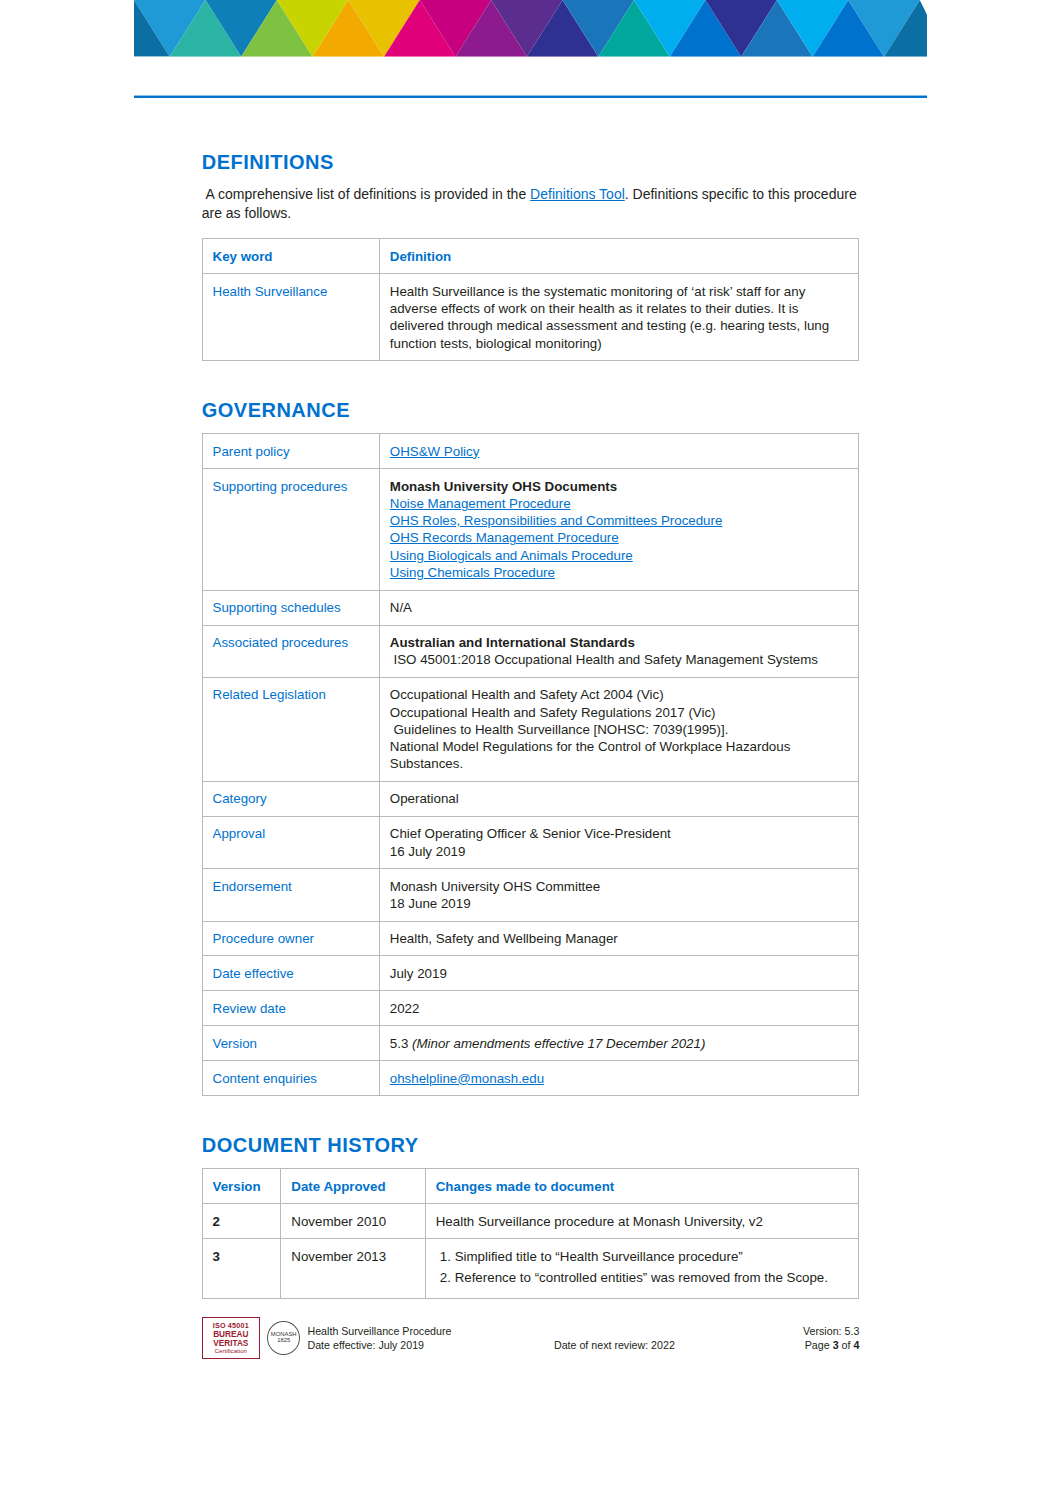DEFINITIONS
A comprehensive list of definitions is provided in the Definitions Tool. Definitions specific to this procedure are as follows.
| Key word | Definition |
| --- | --- |
| Health Surveillance | Health Surveillance is the systematic monitoring of ‘at risk’ staff for any adverse effects of work on their health as it relates to their duties. It is delivered through medical assessment and testing (e.g. hearing tests, lung function tests, biological monitoring) |
GOVERNANCE
| Parent policy | OHS&W Policy |
| Supporting procedures | Monash University OHS Documents Noise Management Procedure OHS Roles, Responsibilities and Committees Procedure OHS Records Management Procedure Using Biologicals and Animals Procedure Using Chemicals Procedure |
| Supporting schedules | N/A |
| Associated procedures | Australian and International Standards ISO 45001:2018 Occupational Health and Safety Management Systems |
| Related Legislation | Occupational Health and Safety Act 2004 (Vic) Occupational Health and Safety Regulations 2017 (Vic) Guidelines to Health Surveillance [NOHSC: 7039(1995)]. National Model Regulations for the Control of Workplace Hazardous Substances. |
| Category | Operational |
| Approval | Chief Operating Officer & Senior Vice-President 16 July 2019 |
| Endorsement | Monash University OHS Committee 18 June 2019 |
| Procedure owner | Health, Safety and Wellbeing Manager |
| Date effective | July 2019 |
| Review date | 2022 |
| Version | 5.3 (Minor amendments effective 17 December 2021) |
| Content enquiries | ohshelpline@monash.edu |
DOCUMENT HISTORY
| Version | Date Approved | Changes made to document |
| --- | --- | --- |
| 2 | November 2010 | Health Surveillance procedure at Monash University, v2 |
| 3 | November 2013 | Simplified title to “Health Surveillance procedure” Reference to “controlled entities” was removed from the Scope. |
ISO 45001
BUREAU VERITAS
Certification
MONASH
1825
Health Surveillance Procedure
Version: 5.3
Date effective: July 2019
Date of next review: 2022
Page 3 of 4